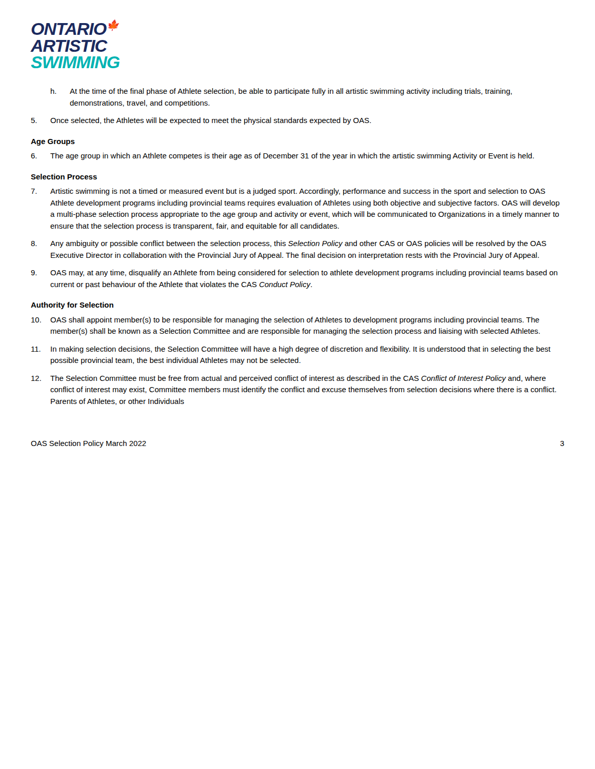ONTARIO🍁
ARTISTIC
SWIMMING
h. At the time of the final phase of Athlete selection, be able to participate fully in all artistic swimming activity including trials, training, demonstrations, travel, and competitions.
5. Once selected, the Athletes will be expected to meet the physical standards expected by OAS.
Age Groups
6. The age group in which an Athlete competes is their age as of December 31 of the year in which the artistic swimming Activity or Event is held.
Selection Process
7. Artistic swimming is not a timed or measured event but is a judged sport. Accordingly, performance and success in the sport and selection to OAS Athlete development programs including provincial teams requires evaluation of Athletes using both objective and subjective factors. OAS will develop a multi-phase selection process appropriate to the age group and activity or event, which will be communicated to Organizations in a timely manner to ensure that the selection process is transparent, fair, and equitable for all candidates.
8. Any ambiguity or possible conflict between the selection process, this Selection Policy and other CAS or OAS policies will be resolved by the OAS Executive Director in collaboration with the Provincial Jury of Appeal. The final decision on interpretation rests with the Provincial Jury of Appeal.
9. OAS may, at any time, disqualify an Athlete from being considered for selection to athlete development programs including provincial teams based on current or past behaviour of the Athlete that violates the CAS Conduct Policy.
Authority for Selection
10. OAS shall appoint member(s) to be responsible for managing the selection of Athletes to development programs including provincial teams. The member(s) shall be known as a Selection Committee and are responsible for managing the selection process and liaising with selected Athletes.
11. In making selection decisions, the Selection Committee will have a high degree of discretion and flexibility. It is understood that in selecting the best possible provincial team, the best individual Athletes may not be selected.
12. The Selection Committee must be free from actual and perceived conflict of interest as described in the CAS Conflict of Interest Policy and, where conflict of interest may exist, Committee members must identify the conflict and excuse themselves from selection decisions where there is a conflict. Parents of Athletes, or other Individuals
OAS Selection Policy March 2022 3